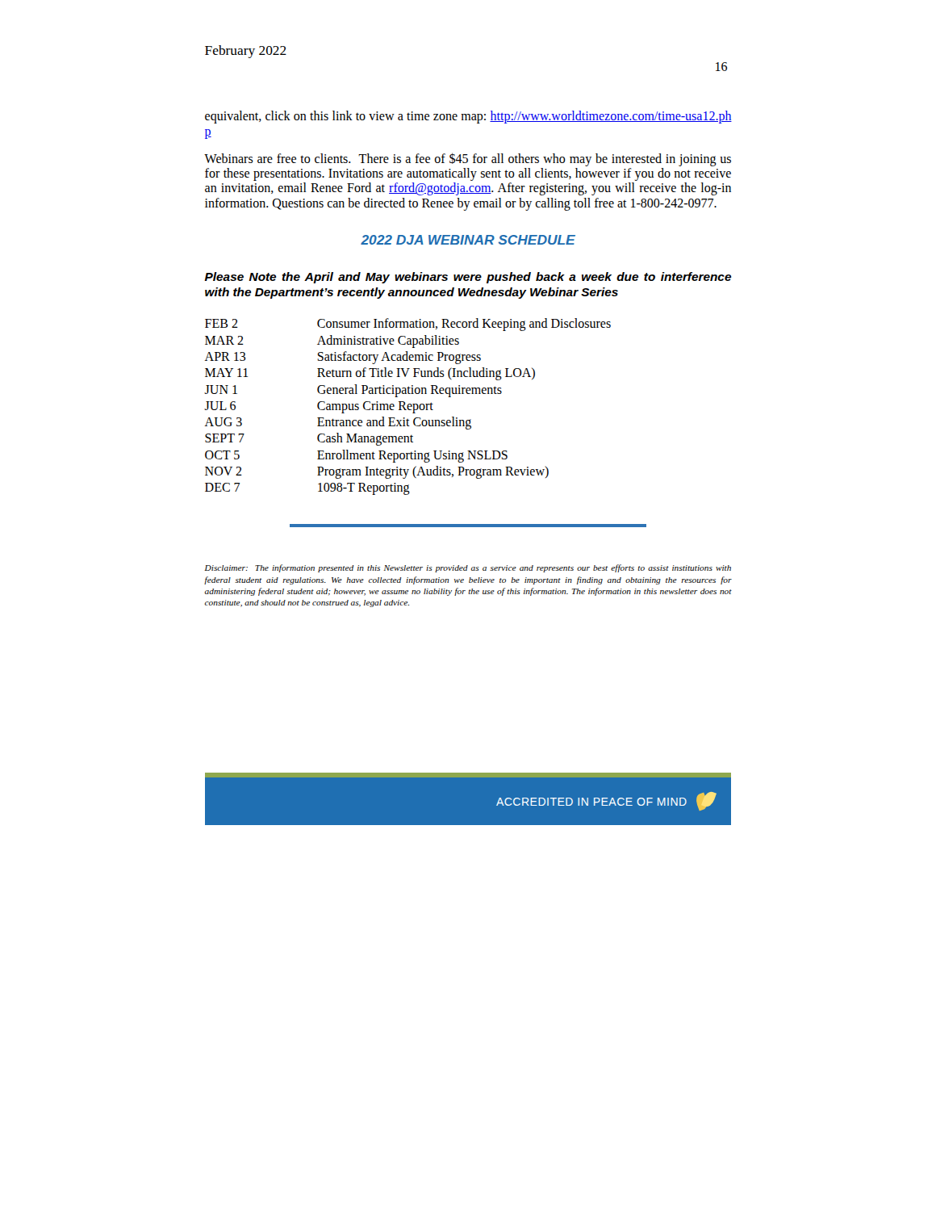February 2022
16
equivalent, click on this link to view a time zone map: http://www.worldtimezone.com/time-usa12.php
Webinars are free to clients. There is a fee of $45 for all others who may be interested in joining us for these presentations. Invitations are automatically sent to all clients, however if you do not receive an invitation, email Renee Ford at rford@gotodja.com. After registering, you will receive the log-in information. Questions can be directed to Renee by email or by calling toll free at 1-800-242-0977.
2022 DJA WEBINAR SCHEDULE
Please Note the April and May webinars were pushed back a week due to interference with the Department’s recently announced Wednesday Webinar Series
| FEB 2 | Consumer Information, Record Keeping and Disclosures |
| MAR 2 | Administrative Capabilities |
| APR 13 | Satisfactory Academic Progress |
| MAY 11 | Return of Title IV Funds (Including LOA) |
| JUN 1 | General Participation Requirements |
| JUL 6 | Campus Crime Report |
| AUG 3 | Entrance and Exit Counseling |
| SEPT 7 | Cash Management |
| OCT 5 | Enrollment Reporting Using NSLDS |
| NOV 2 | Program Integrity (Audits, Program Review) |
| DEC 7 | 1098-T Reporting |
Disclaimer: The information presented in this Newsletter is provided as a service and represents our best efforts to assist institutions with federal student aid regulations. We have collected information we believe to be important in finding and obtaining the resources for administering federal student aid; however, we assume no liability for the use of this information. The information in this newsletter does not constitute, and should not be construed as, legal advice.
ACCREDITED IN PEACE OF MIND